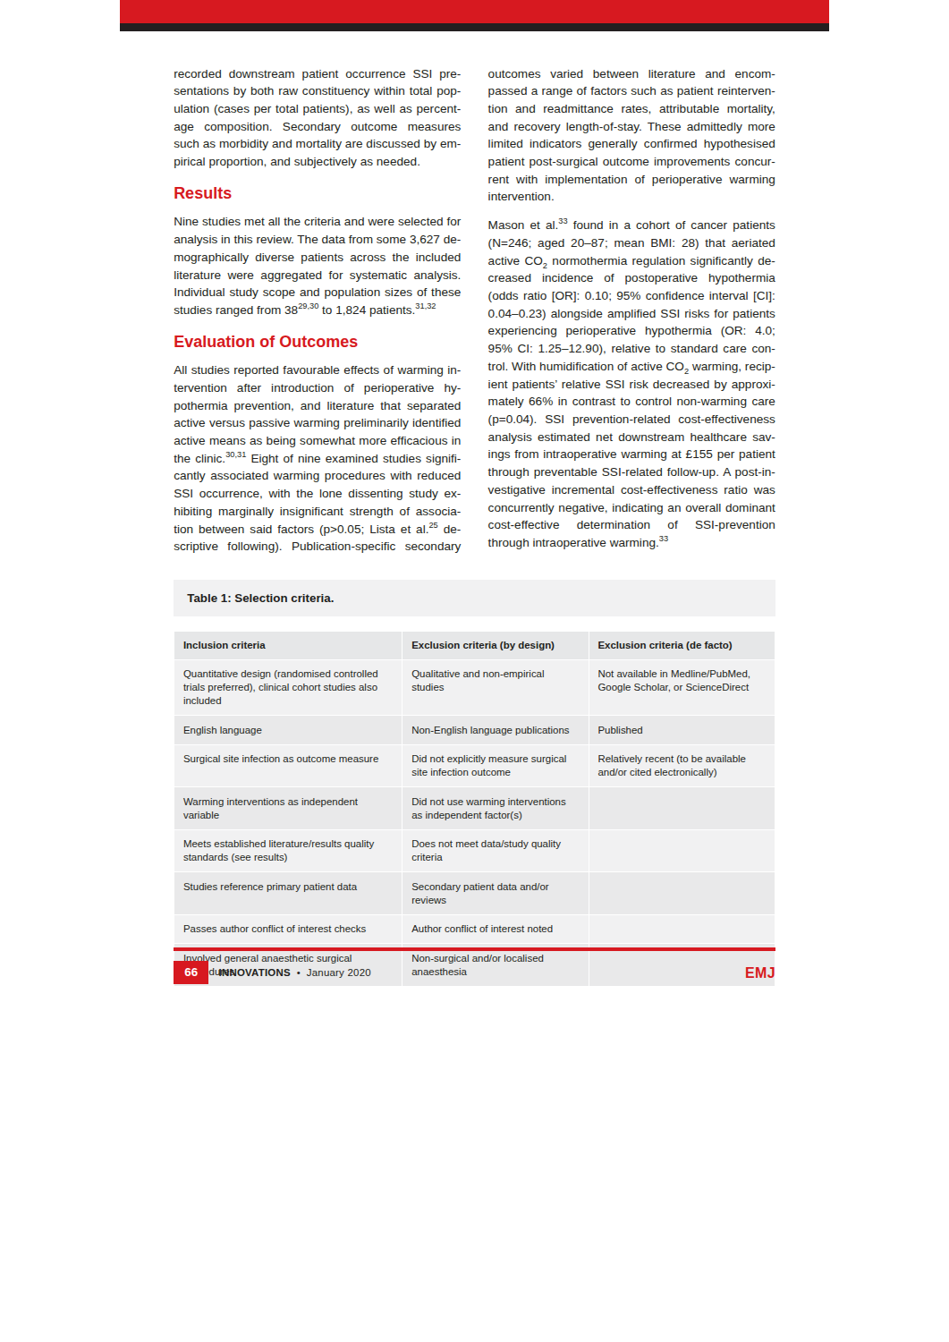recorded downstream patient occurrence SSI presentations by both raw constituency within total population (cases per total patients), as well as percentage composition. Secondary outcome measures such as morbidity and mortality are discussed by empirical proportion, and subjectively as needed.
Results
Nine studies met all the criteria and were selected for analysis in this review. The data from some 3,627 demographically diverse patients across the included literature were aggregated for systematic analysis. Individual study scope and population sizes of these studies ranged from 3829,30 to 1,824 patients.31,32
Evaluation of Outcomes
All studies reported favourable effects of warming intervention after introduction of perioperative hypothermia prevention, and literature that separated active versus passive warming preliminarily identified active means as being somewhat more efficacious in the clinic.30,31 Eight of nine examined studies significantly associated warming procedures with reduced SSI occurrence, with the lone dissenting study exhibiting marginally insignificant strength of association between said factors (p>0.05; Lista et al.25 descriptive following). Publication-specific secondary outcomes varied between literature and encompassed a range of factors such as patient reintervention and readmittance rates, attributable mortality, and recovery length-of-stay. These admittedly more limited indicators generally confirmed hypothesised patient post-surgical outcome improvements concurrent with implementation of perioperative warming intervention.
Mason et al.33 found in a cohort of cancer patients (N=246; aged 20–87; mean BMI: 28) that aeriated active CO2 normothermia regulation significantly decreased incidence of postoperative hypothermia (odds ratio [OR]: 0.10; 95% confidence interval [CI]: 0.04–0.23) alongside amplified SSI risks for patients experiencing perioperative hypothermia (OR: 4.0; 95% CI: 1.25–12.90), relative to standard care control. With humidification of active CO2 warming, recipient patients’ relative SSI risk decreased by approximately 66% in contrast to control non-warming care (p=0.04). SSI prevention-related cost-effectiveness analysis estimated net downstream healthcare savings from intraoperative warming at £155 per patient through preventable SSI-related follow-up. A post-investigative incremental cost-effectiveness ratio was concurrently negative, indicating an overall dominant cost-effective determination of SSI-prevention through intraoperative warming.33
Table 1: Selection criteria.
| Inclusion criteria | Exclusion criteria (by design) | Exclusion criteria (de facto) |
| --- | --- | --- |
| Quantitative design (randomised controlled trials preferred), clinical cohort studies also included | Qualitative and non-empirical studies | Not available in Medline/PubMed, Google Scholar, or ScienceDirect |
| English language | Non-English language publications | Published |
| Surgical site infection as outcome measure | Did not explicitly measure surgical site infection outcome | Relatively recent (to be available and/or cited electronically) |
| Warming interventions as independent variable | Did not use warming interventions as independent factor(s) | |
| Meets established literature/results quality standards (see results) | Does not meet data/study quality criteria | |
| Studies reference primary patient data | Secondary patient data and/or reviews | |
| Passes author conflict of interest checks | Author conflict of interest noted | |
| Involved general anaesthetic surgical procedures | Non-surgical and/or localised anaesthesia | |
66 INNOVATIONS • January 2020
EMJ